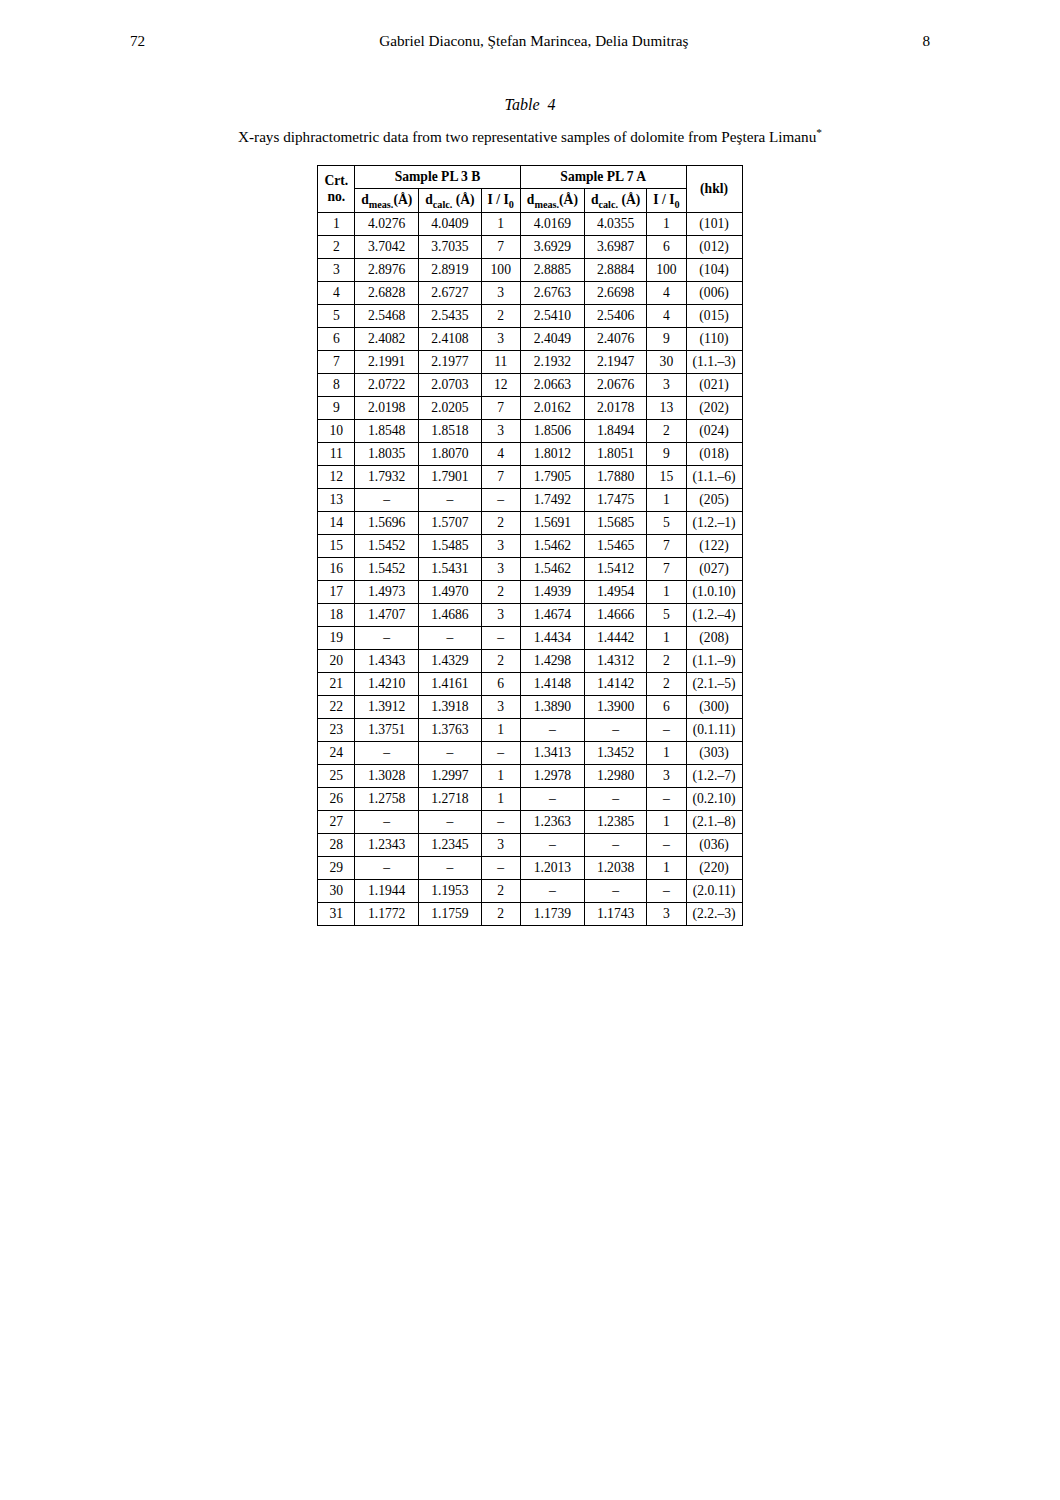72 Gabriel Diaconu, Ştefan Marincea, Delia Dumitraş 8
Table 4
X-rays diphractometric data from two representative samples of dolomite from Peştera Limanu*
| Crt. no. | Sample PL 3 B | Sample PL 7 A | (hkl) |
| --- | --- | --- | --- |
| d meas. (Å) | d calc. (Å) | I / I 0 | d meas. (Å) | d calc. (Å) | I / I 0 |
| 1 | 4.0276 | 4.0409 | 1 | 4.0169 | 4.0355 | 1 | (101) |
| 2 | 3.7042 | 3.7035 | 7 | 3.6929 | 3.6987 | 6 | (012) |
| 3 | 2.8976 | 2.8919 | 100 | 2.8885 | 2.8884 | 100 | (104) |
| 4 | 2.6828 | 2.6727 | 3 | 2.6763 | 2.6698 | 4 | (006) |
| 5 | 2.5468 | 2.5435 | 2 | 2.5410 | 2.5406 | 4 | (015) |
| 6 | 2.4082 | 2.4108 | 3 | 2.4049 | 2.4076 | 9 | (110) |
| 7 | 2.1991 | 2.1977 | 11 | 2.1932 | 2.1947 | 30 | (1.1.–3) |
| 8 | 2.0722 | 2.0703 | 12 | 2.0663 | 2.0676 | 3 | (021) |
| 9 | 2.0198 | 2.0205 | 7 | 2.0162 | 2.0178 | 13 | (202) |
| 10 | 1.8548 | 1.8518 | 3 | 1.8506 | 1.8494 | 2 | (024) |
| 11 | 1.8035 | 1.8070 | 4 | 1.8012 | 1.8051 | 9 | (018) |
| 12 | 1.7932 | 1.7901 | 7 | 1.7905 | 1.7880 | 15 | (1.1.–6) |
| 13 | – | – | – | 1.7492 | 1.7475 | 1 | (205) |
| 14 | 1.5696 | 1.5707 | 2 | 1.5691 | 1.5685 | 5 | (1.2.–1) |
| 15 | 1.5452 | 1.5485 | 3 | 1.5462 | 1.5465 | 7 | (122) |
| 16 | 1.5452 | 1.5431 | 3 | 1.5462 | 1.5412 | 7 | (027) |
| 17 | 1.4973 | 1.4970 | 2 | 1.4939 | 1.4954 | 1 | (1.0.10) |
| 18 | 1.4707 | 1.4686 | 3 | 1.4674 | 1.4666 | 5 | (1.2.–4) |
| 19 | – | – | – | 1.4434 | 1.4442 | 1 | (208) |
| 20 | 1.4343 | 1.4329 | 2 | 1.4298 | 1.4312 | 2 | (1.1.–9) |
| 21 | 1.4210 | 1.4161 | 6 | 1.4148 | 1.4142 | 2 | (2.1.–5) |
| 22 | 1.3912 | 1.3918 | 3 | 1.3890 | 1.3900 | 6 | (300) |
| 23 | 1.3751 | 1.3763 | 1 | – | – | – | (0.1.11) |
| 24 | – | – | – | 1.3413 | 1.3452 | 1 | (303) |
| 25 | 1.3028 | 1.2997 | 1 | 1.2978 | 1.2980 | 3 | (1.2.–7) |
| 26 | 1.2758 | 1.2718 | 1 | – | – | – | (0.2.10) |
| 27 | – | – | – | 1.2363 | 1.2385 | 1 | (2.1.–8) |
| 28 | 1.2343 | 1.2345 | 3 | – | – | – | (036) |
| 29 | – | – | – | 1.2013 | 1.2038 | 1 | (220) |
| 30 | 1.1944 | 1.1953 | 2 | – | – | – | (2.0.11) |
| 31 | 1.1772 | 1.1759 | 2 | 1.1739 | 1.1743 | 3 | (2.2.–3) |